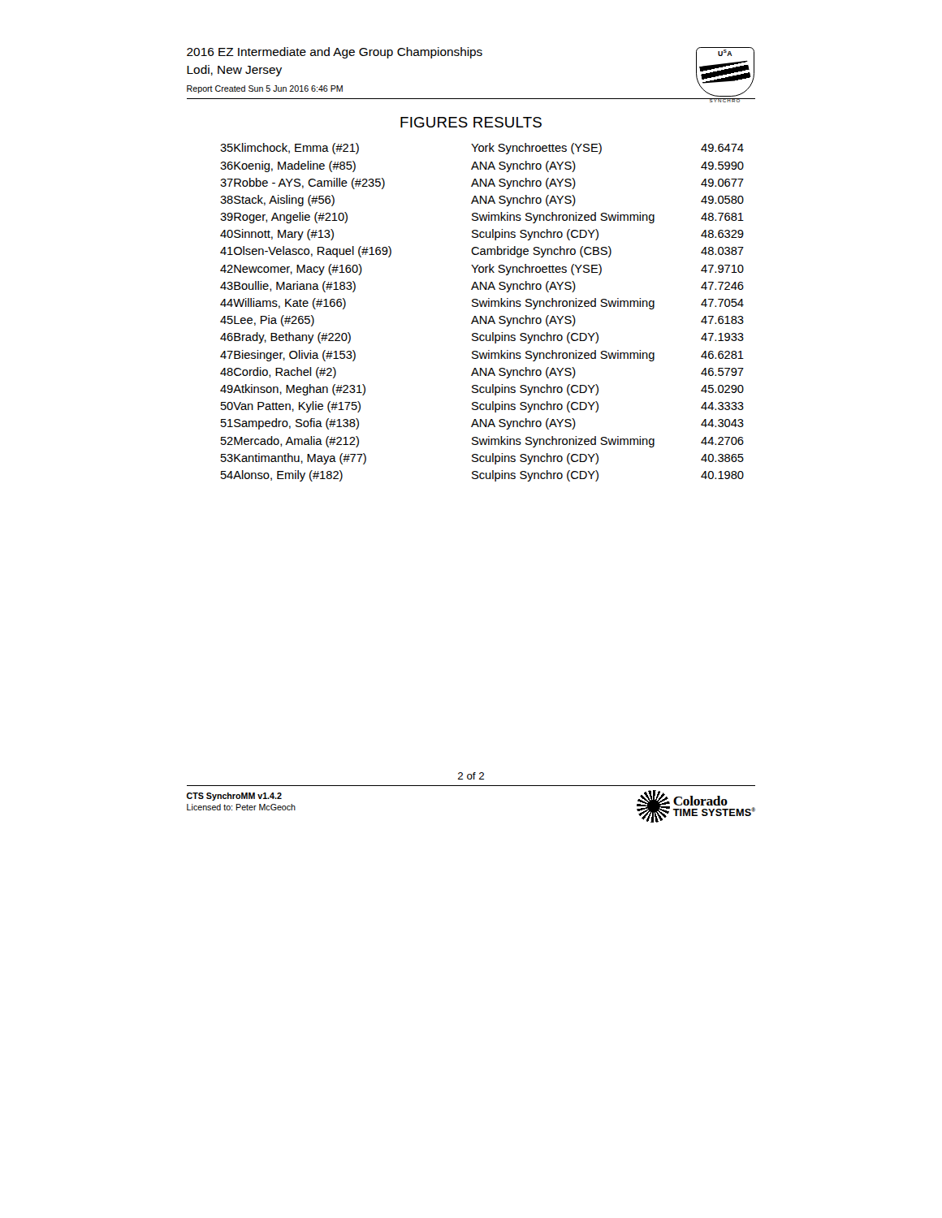USA
SYNCHRO
2016 EZ Intermediate and Age Group Championships
Lodi, New Jersey
Report Created Sun 5 Jun 2016 6:46 PM
FIGURES RESULTS
| 35 | Klimchock, Emma (#21) | York Synchroettes (YSE) | 49.6474 |
| 36 | Koenig, Madeline (#85) | ANA Synchro (AYS) | 49.5990 |
| 37 | Robbe - AYS, Camille (#235) | ANA Synchro (AYS) | 49.0677 |
| 38 | Stack, Aisling (#56) | ANA Synchro (AYS) | 49.0580 |
| 39 | Roger, Angelie (#210) | Swimkins Synchronized Swimming | 48.7681 |
| 40 | Sinnott, Mary (#13) | Sculpins Synchro (CDY) | 48.6329 |
| 41 | Olsen-Velasco, Raquel (#169) | Cambridge Synchro (CBS) | 48.0387 |
| 42 | Newcomer, Macy (#160) | York Synchroettes (YSE) | 47.9710 |
| 43 | Boullie, Mariana (#183) | ANA Synchro (AYS) | 47.7246 |
| 44 | Williams, Kate (#166) | Swimkins Synchronized Swimming | 47.7054 |
| 45 | Lee, Pia (#265) | ANA Synchro (AYS) | 47.6183 |
| 46 | Brady, Bethany (#220) | Sculpins Synchro (CDY) | 47.1933 |
| 47 | Biesinger, Olivia (#153) | Swimkins Synchronized Swimming | 46.6281 |
| 48 | Cordio, Rachel (#2) | ANA Synchro (AYS) | 46.5797 |
| 49 | Atkinson, Meghan (#231) | Sculpins Synchro (CDY) | 45.0290 |
| 50 | Van Patten, Kylie (#175) | Sculpins Synchro (CDY) | 44.3333 |
| 51 | Sampedro, Sofia (#138) | ANA Synchro (AYS) | 44.3043 |
| 52 | Mercado, Amalia (#212) | Swimkins Synchronized Swimming | 44.2706 |
| 53 | Kantimanthu, Maya (#77) | Sculpins Synchro (CDY) | 40.3865 |
| 54 | Alonso, Emily (#182) | Sculpins Synchro (CDY) | 40.1980 |
2 of 2
CTS SynchroMM v1.4.2
Licensed to: Peter McGeoch
Colorado
TIME SYSTEMS®